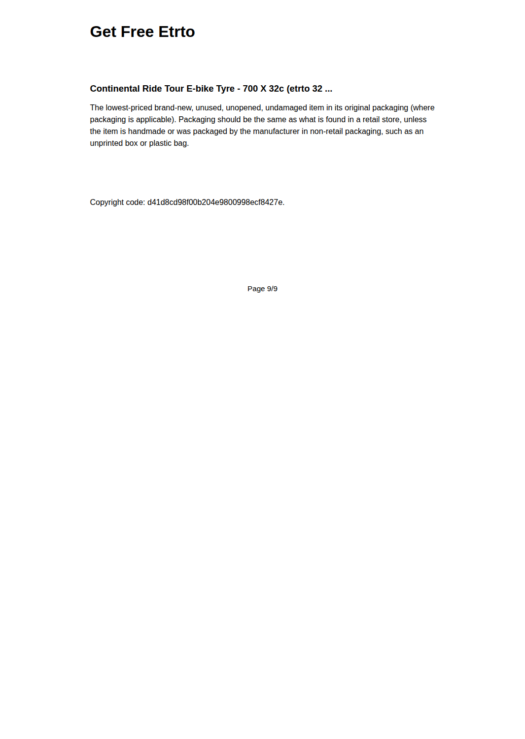Get Free Etrto
Continental Ride Tour E-bike Tyre - 700 X 32c (etrto 32 ...
The lowest-priced brand-new, unused, unopened, undamaged item in its original packaging (where packaging is applicable). Packaging should be the same as what is found in a retail store, unless the item is handmade or was packaged by the manufacturer in non-retail packaging, such as an unprinted box or plastic bag.
Copyright code: d41d8cd98f00b204e9800998ecf8427e.
Page 9/9